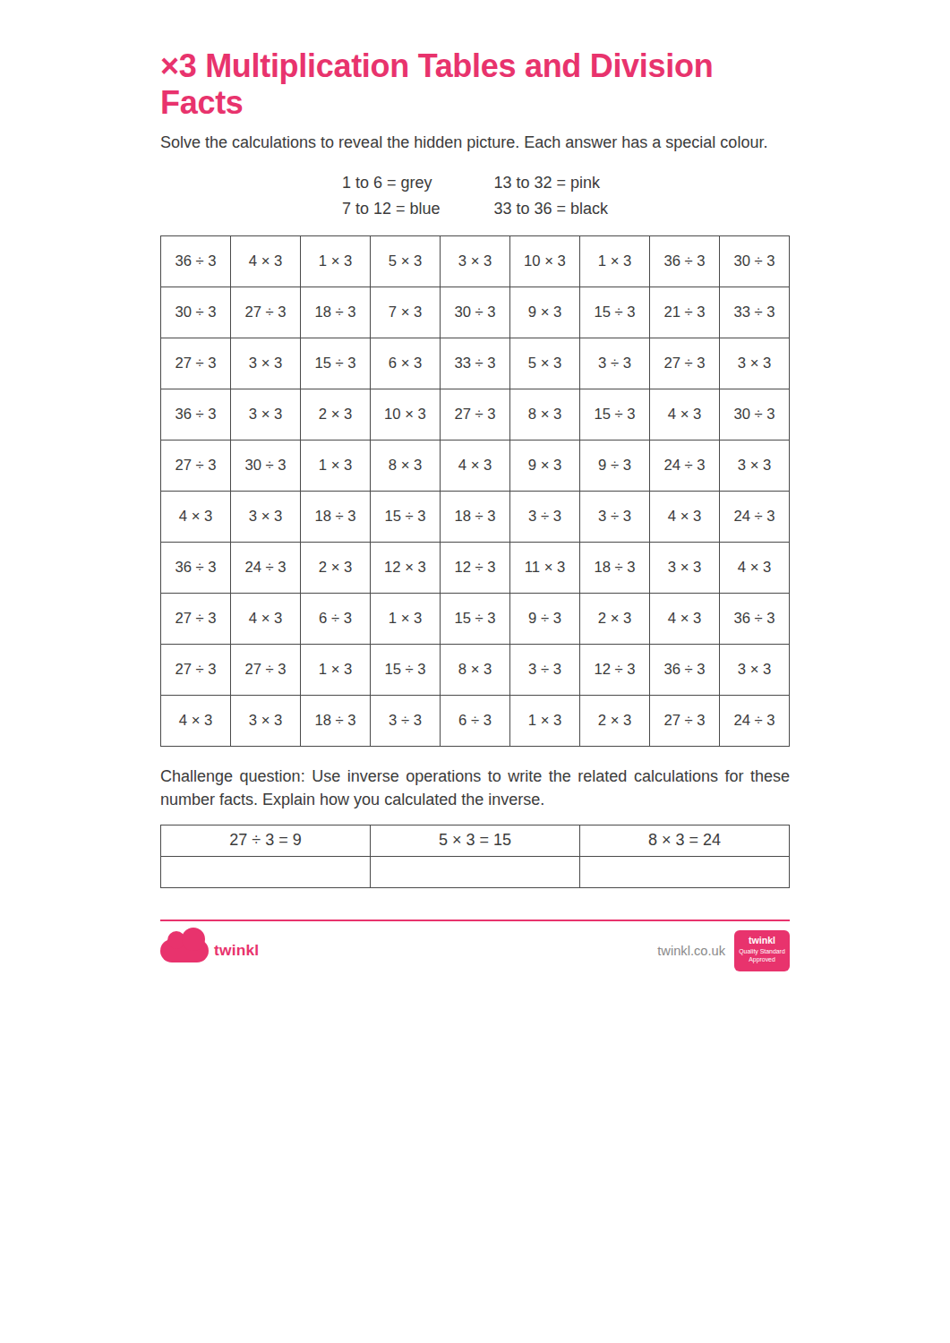×3 Multiplication Tables and Division Facts
Solve the calculations to reveal the hidden picture. Each answer has a special colour.
1 to 6 = grey
7 to 12 = blue
13 to 32 = pink
33 to 36 = black
| 36 ÷ 3 | 4 × 3 | 1 × 3 | 5 × 3 | 3 × 3 | 10 × 3 | 1 × 3 | 36 ÷ 3 | 30 ÷ 3 |
| 30 ÷ 3 | 27 ÷ 3 | 18 ÷ 3 | 7 × 3 | 30 ÷ 3 | 9 × 3 | 15 ÷ 3 | 21 ÷ 3 | 33 ÷ 3 |
| 27 ÷ 3 | 3 × 3 | 15 ÷ 3 | 6 × 3 | 33 ÷ 3 | 5 × 3 | 3 ÷ 3 | 27 ÷ 3 | 3 × 3 |
| 36 ÷ 3 | 3 × 3 | 2 × 3 | 10 × 3 | 27 ÷ 3 | 8 × 3 | 15 ÷ 3 | 4 × 3 | 30 ÷ 3 |
| 27 ÷ 3 | 30 ÷ 3 | 1 × 3 | 8 × 3 | 4 × 3 | 9 × 3 | 9 ÷ 3 | 24 ÷ 3 | 3 × 3 |
| 4 × 3 | 3 × 3 | 18 ÷ 3 | 15 ÷ 3 | 18 ÷ 3 | 3 ÷ 3 | 3 ÷ 3 | 4 × 3 | 24 ÷ 3 |
| 36 ÷ 3 | 24 ÷ 3 | 2 × 3 | 12 × 3 | 12 ÷ 3 | 11 × 3 | 18 ÷ 3 | 3 × 3 | 4 × 3 |
| 27 ÷ 3 | 4 × 3 | 6 ÷ 3 | 1 × 3 | 15 ÷ 3 | 9 ÷ 3 | 2 × 3 | 4 × 3 | 36 ÷ 3 |
| 27 ÷ 3 | 27 ÷ 3 | 1 × 3 | 15 ÷ 3 | 8 × 3 | 3 ÷ 3 | 12 ÷ 3 | 36 ÷ 3 | 3 × 3 |
| 4 × 3 | 3 × 3 | 18 ÷ 3 | 3 ÷ 3 | 6 ÷ 3 | 1 × 3 | 2 × 3 | 27 ÷ 3 | 24 ÷ 3 |
Challenge question: Use inverse operations to write the related calculations for these number facts. Explain how you calculated the inverse.
| 27 ÷ 3 = 9 | 5 × 3 = 15 | 8 × 3 = 24 |
twinkl
twinkl.co.uk
twinkl Quality Standard
Approved